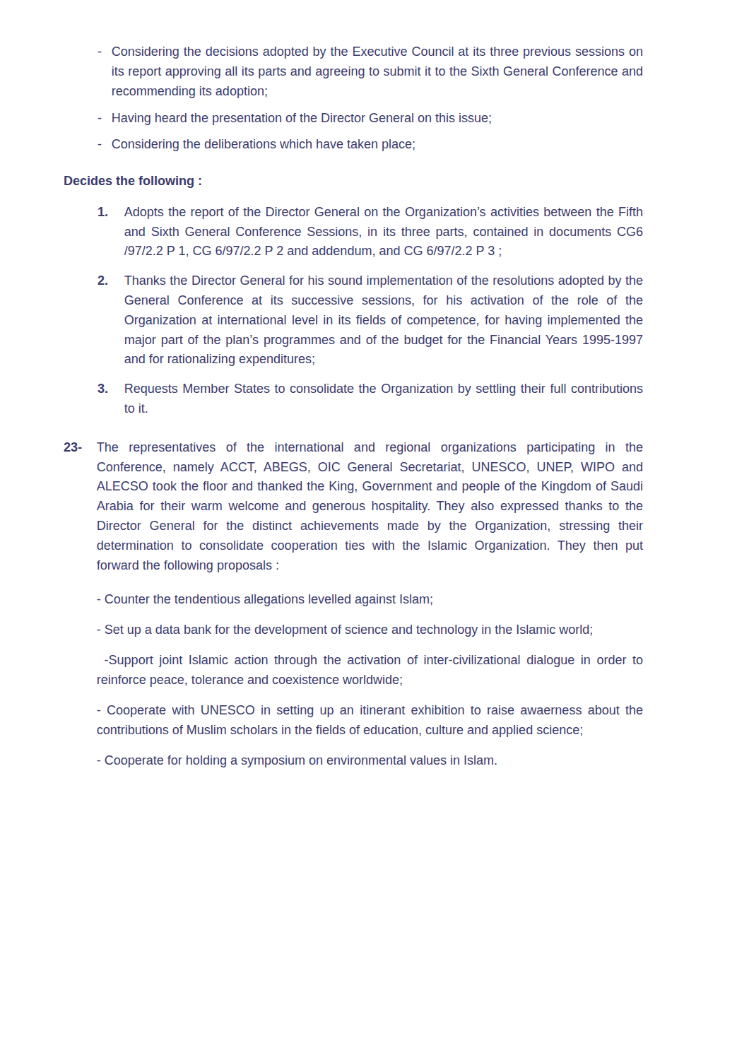Considering the decisions adopted by the Executive Council at its three previous sessions on its report approving all its parts and agreeing to submit it to the Sixth General Conference and recommending its adoption;
Having heard the presentation of the Director General on this issue;
Considering the deliberations which have taken place;
Decides the following :
Adopts the report of the Director General on the Organization’s activities between the Fifth and Sixth General Conference Sessions, in its three parts, contained in documents CG6 /97/2.2 P 1, CG 6/97/2.2 P 2 and addendum, and CG 6/97/2.2 P 3 ;
Thanks the Director General for his sound implementation of the resolutions adopted by the General Conference at its successive sessions, for his activation of the role of the Organization at international level in its fields of competence, for having implemented the major part of the plan’s programmes and of the budget for the Financial Years 1995-1997 and for rationalizing expenditures;
Requests Member States to consolidate the Organization by settling their full contributions to it.
23- The representatives of the international and regional organizations participating in the Conference, namely ACCT, ABEGS, OIC General Secretariat, UNESCO, UNEP, WIPO and ALECSO took the floor and thanked the King, Government and people of the Kingdom of Saudi Arabia for their warm welcome and generous hospitality. They also expressed thanks to the Director General for the distinct achievements made by the Organization, stressing their determination to consolidate cooperation ties with the Islamic Organization. They then put forward the following proposals :
- Counter the tendentious allegations levelled against Islam;
- Set up a data bank for the development of science and technology in the Islamic world;
-Support joint Islamic action through the activation of inter-civilizational dialogue in order to reinforce peace, tolerance and coexistence worldwide;
- Cooperate with UNESCO in setting up an itinerant exhibition to raise awaerness about the contributions of Muslim scholars in the fields of education, culture and applied science;
- Cooperate for holding a symposium on environmental values in Islam.